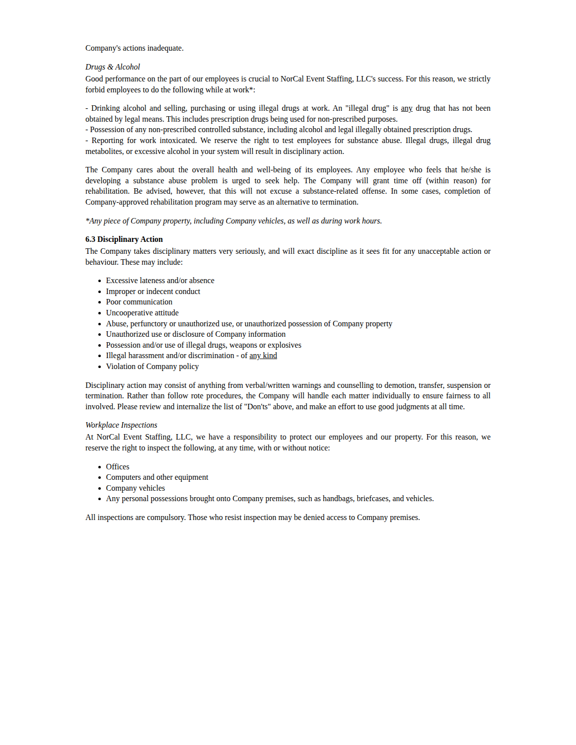Company's actions inadequate.
Drugs & Alcohol
Good performance on the part of our employees is crucial to NorCal Event Staffing, LLC's success. For this reason, we strictly forbid employees to do the following while at work*:
- Drinking alcohol and selling, purchasing or using illegal drugs at work. An "illegal drug" is any drug that has not been obtained by legal means. This includes prescription drugs being used for non-prescribed purposes.
- Possession of any non-prescribed controlled substance, including alcohol and legal illegally obtained prescription drugs.
- Reporting for work intoxicated. We reserve the right to test employees for substance abuse. Illegal drugs, illegal drug metabolites, or excessive alcohol in your system will result in disciplinary action.
The Company cares about the overall health and well-being of its employees. Any employee who feels that he/she is developing a substance abuse problem is urged to seek help. The Company will grant time off (within reason) for rehabilitation. Be advised, however, that this will not excuse a substance-related offense. In some cases, completion of Company-approved rehabilitation program may serve as an alternative to termination.
*Any piece of Company property, including Company vehicles, as well as during work hours.
6.3 Disciplinary Action
The Company takes disciplinary matters very seriously, and will exact discipline as it sees fit for any unacceptable action or behaviour. These may include:
Excessive lateness and/or absence
Improper or indecent conduct
Poor communication
Uncooperative attitude
Abuse, perfunctory or unauthorized use, or unauthorized possession of Company property
Unauthorized use or disclosure of Company information
Possession and/or use of illegal drugs, weapons or explosives
Illegal harassment and/or discrimination - of any kind
Violation of Company policy
Disciplinary action may consist of anything from verbal/written warnings and counselling to demotion, transfer, suspension or termination. Rather than follow rote procedures, the Company will handle each matter individually to ensure fairness to all involved. Please review and internalize the list of "Don'ts" above, and make an effort to use good judgments at all time.
Workplace Inspections
At NorCal Event Staffing, LLC, we have a responsibility to protect our employees and our property. For this reason, we reserve the right to inspect the following, at any time, with or without notice:
Offices
Computers and other equipment
Company vehicles
Any personal possessions brought onto Company premises, such as handbags, briefcases, and vehicles.
All inspections are compulsory. Those who resist inspection may be denied access to Company premises.